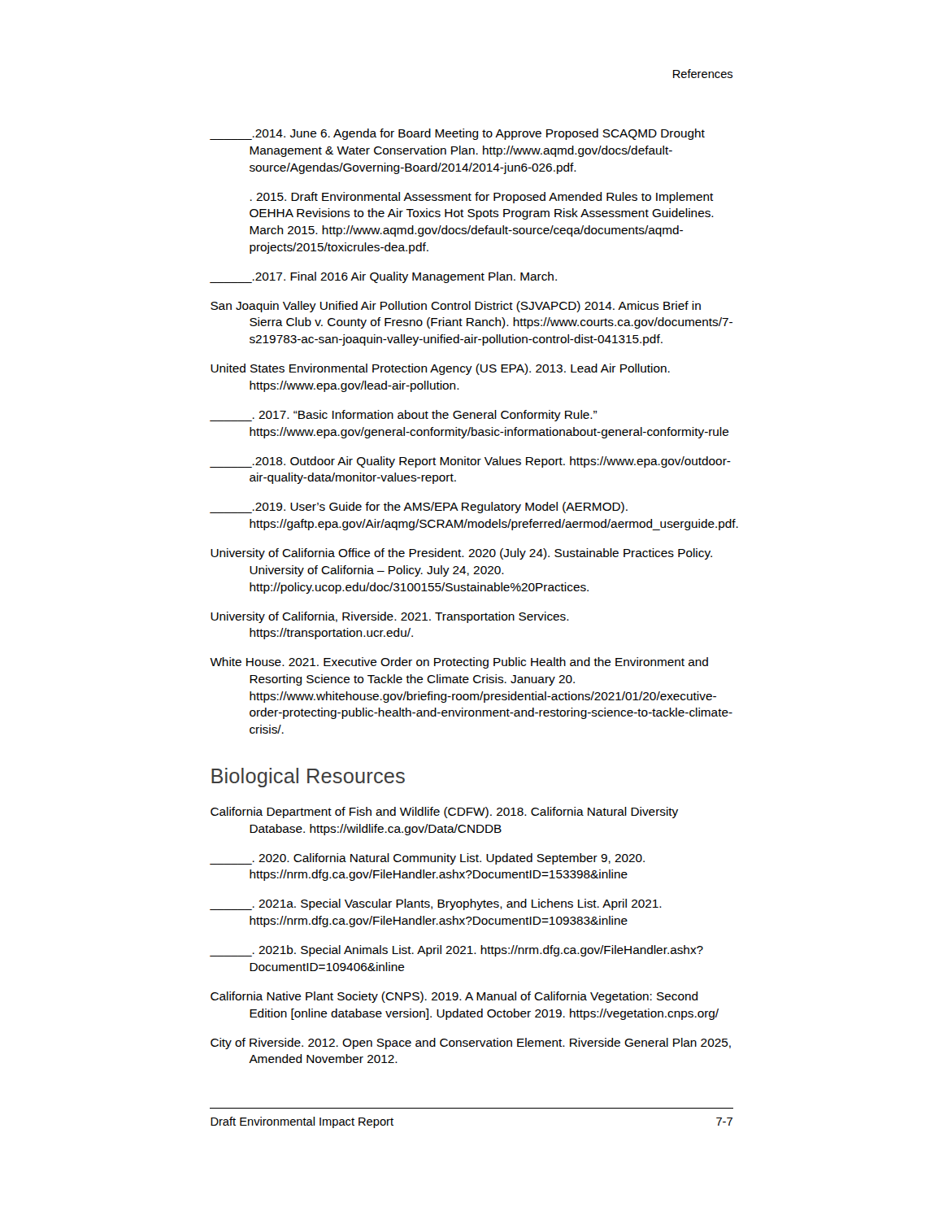References
______.2014. June 6. Agenda for Board Meeting to Approve Proposed SCAQMD Drought Management & Water Conservation Plan. http://www.aqmd.gov/docs/default-source/Agendas/Governing-Board/2014/2014-jun6-026.pdf.
. 2015. Draft Environmental Assessment for Proposed Amended Rules to Implement OEHHA Revisions to the Air Toxics Hot Spots Program Risk Assessment Guidelines. March 2015. http://www.aqmd.gov/docs/default-source/ceqa/documents/aqmd-projects/2015/toxicrules-dea.pdf.
______.2017. Final 2016 Air Quality Management Plan. March.
San Joaquin Valley Unified Air Pollution Control District (SJVAPCD) 2014. Amicus Brief in Sierra Club v. County of Fresno (Friant Ranch). https://www.courts.ca.gov/documents/7-s219783-ac-san-joaquin-valley-unified-air-pollution-control-dist-041315.pdf.
United States Environmental Protection Agency (US EPA). 2013. Lead Air Pollution. https://www.epa.gov/lead-air-pollution.
______. 2017. “Basic Information about the General Conformity Rule.” https://www.epa.gov/general-conformity/basic-informationabout-general-conformity-rule
______.2018. Outdoor Air Quality Report Monitor Values Report. https://www.epa.gov/outdoor-air-quality-data/monitor-values-report.
______.2019. User’s Guide for the AMS/EPA Regulatory Model (AERMOD). https://gaftp.epa.gov/Air/aqmg/SCRAM/models/preferred/aermod/aermod_userguide.pdf.
University of California Office of the President. 2020 (July 24). Sustainable Practices Policy. University of California – Policy. July 24, 2020. http://policy.ucop.edu/doc/3100155/Sustainable%20Practices.
University of California, Riverside. 2021. Transportation Services. https://transportation.ucr.edu/.
White House. 2021. Executive Order on Protecting Public Health and the Environment and Resorting Science to Tackle the Climate Crisis. January 20. https://www.whitehouse.gov/briefing-room/presidential-actions/2021/01/20/executive-order-protecting-public-health-and-environment-and-restoring-science-to-tackle-climate-crisis/.
Biological Resources
California Department of Fish and Wildlife (CDFW). 2018. California Natural Diversity Database. https://wildlife.ca.gov/Data/CNDDB
______. 2020. California Natural Community List. Updated September 9, 2020. https://nrm.dfg.ca.gov/FileHandler.ashx?DocumentID=153398&inline
______. 2021a. Special Vascular Plants, Bryophytes, and Lichens List. April 2021. https://nrm.dfg.ca.gov/FileHandler.ashx?DocumentID=109383&inline
______. 2021b. Special Animals List. April 2021. https://nrm.dfg.ca.gov/FileHandler.ashx?DocumentID=109406&inline
California Native Plant Society (CNPS). 2019. A Manual of California Vegetation: Second Edition [online database version]. Updated October 2019. https://vegetation.cnps.org/
City of Riverside. 2012. Open Space and Conservation Element. Riverside General Plan 2025, Amended November 2012.
Draft Environmental Impact Report
7-7